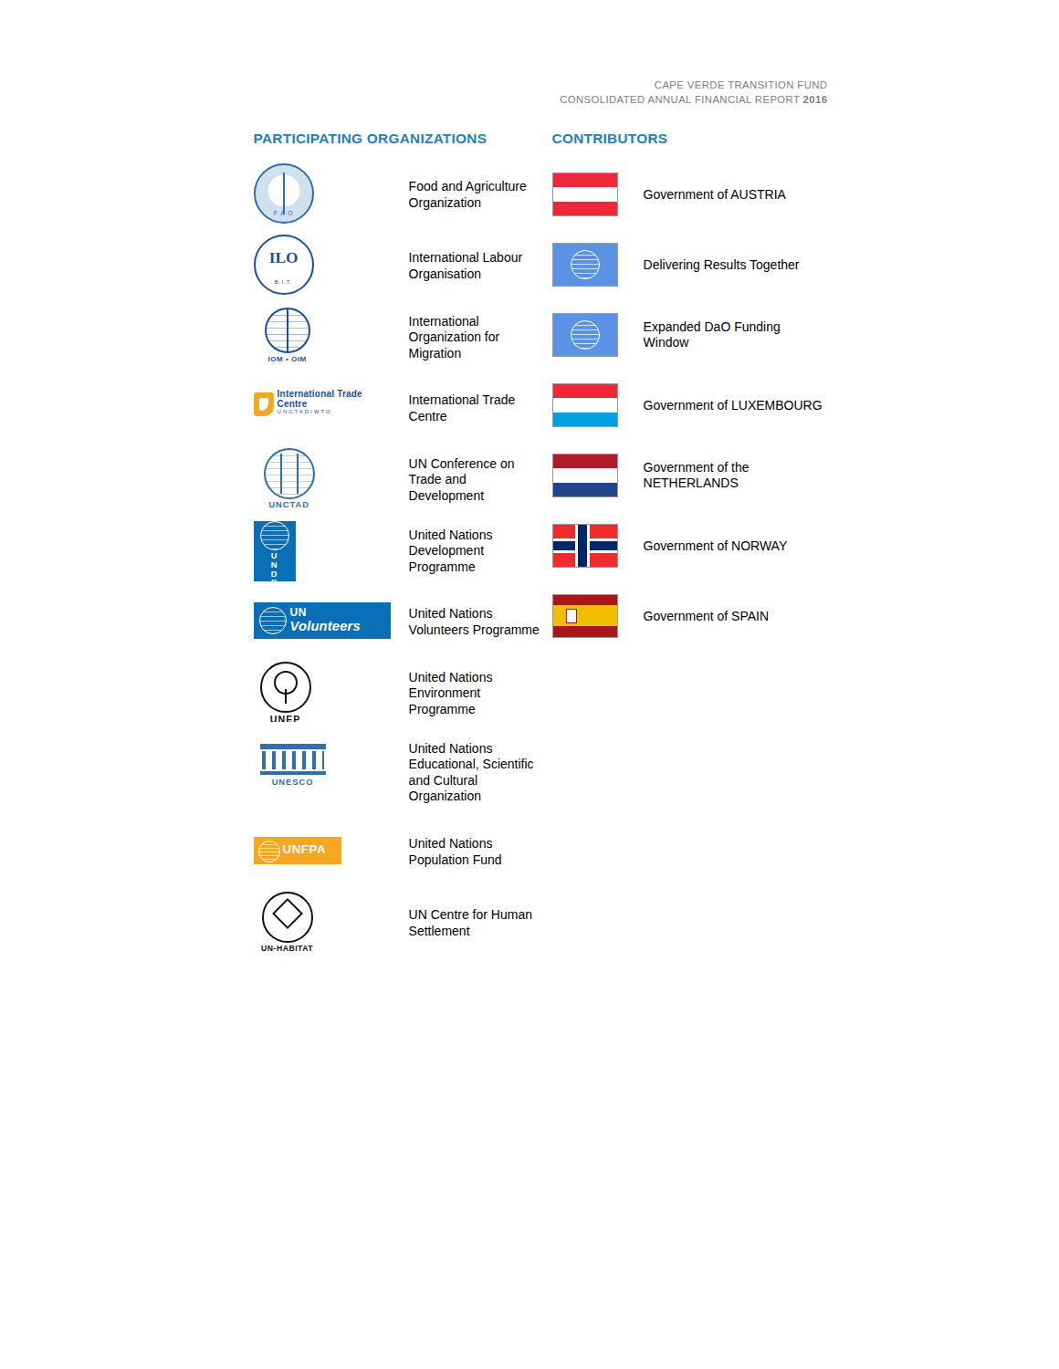CAPE VERDE TRANSITION FUND
CONSOLIDATED ANNUAL FINANCIAL REPORT 2016
PARTICIPATING ORGANIZATIONS
| | Food and Agriculture Organization |
| | International Labour Organisation |
| IOM • OIM | International Organization for Migration |
| International Trade Centre UNCTAD/WTO | International Trade Centre |
| UNCTAD | UN Conference on Trade and Development |
| U N D P | United Nations Development Programme |
| UN Volunteers | United Nations Volunteers Programme |
| UNEP | United Nations Environment Programme |
| UNESCO | United Nations Educational, Scientific and Cultural Organization |
| UNFPA | United Nations Population Fund |
| UN-HABITAT | UN Centre for Human Settlement |
CONTRIBUTORS
| | Government of AUSTRIA |
| | Delivering Results Together |
| | Expanded DaO Funding Window |
| | Government of LUXEMBOURG |
| | Government of the NETHERLANDS |
| | Government of NORWAY |
| | Government of SPAIN |